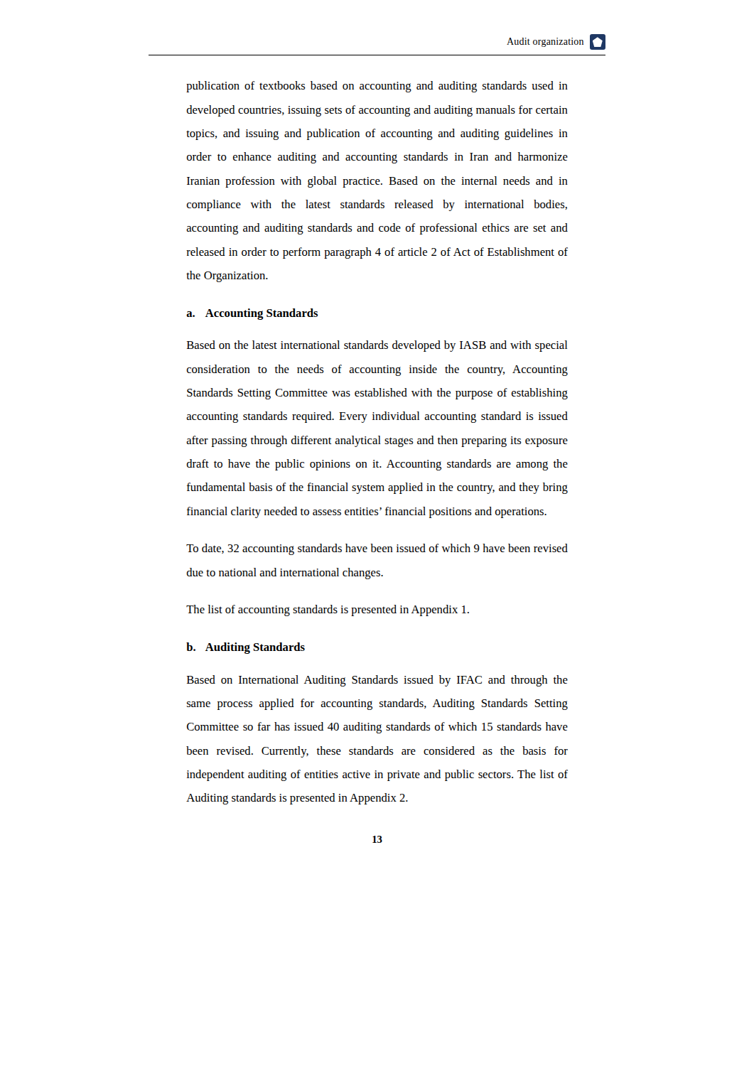Audit organization
publication of textbooks based on accounting and auditing standards used in developed countries, issuing sets of accounting and auditing manuals for certain topics, and issuing and publication of accounting and auditing guidelines in order to enhance auditing and accounting standards in Iran and harmonize Iranian profession with global practice. Based on the internal needs and in compliance with the latest standards released by international bodies, accounting and auditing standards and code of professional ethics are set and released in order to perform paragraph 4 of article 2 of Act of Establishment of the Organization.
a. Accounting Standards
Based on the latest international standards developed by IASB and with special consideration to the needs of accounting inside the country, Accounting Standards Setting Committee was established with the purpose of establishing accounting standards required. Every individual accounting standard is issued after passing through different analytical stages and then preparing its exposure draft to have the public opinions on it. Accounting standards are among the fundamental basis of the financial system applied in the country, and they bring financial clarity needed to assess entities’ financial positions and operations.
To date, 32 accounting standards have been issued of which 9 have been revised due to national and international changes.
The list of accounting standards is presented in Appendix 1.
b. Auditing Standards
Based on International Auditing Standards issued by IFAC and through the same process applied for accounting standards, Auditing Standards Setting Committee so far has issued 40 auditing standards of which 15 standards have been revised. Currently, these standards are considered as the basis for independent auditing of entities active in private and public sectors. The list of Auditing standards is presented in Appendix 2.
13